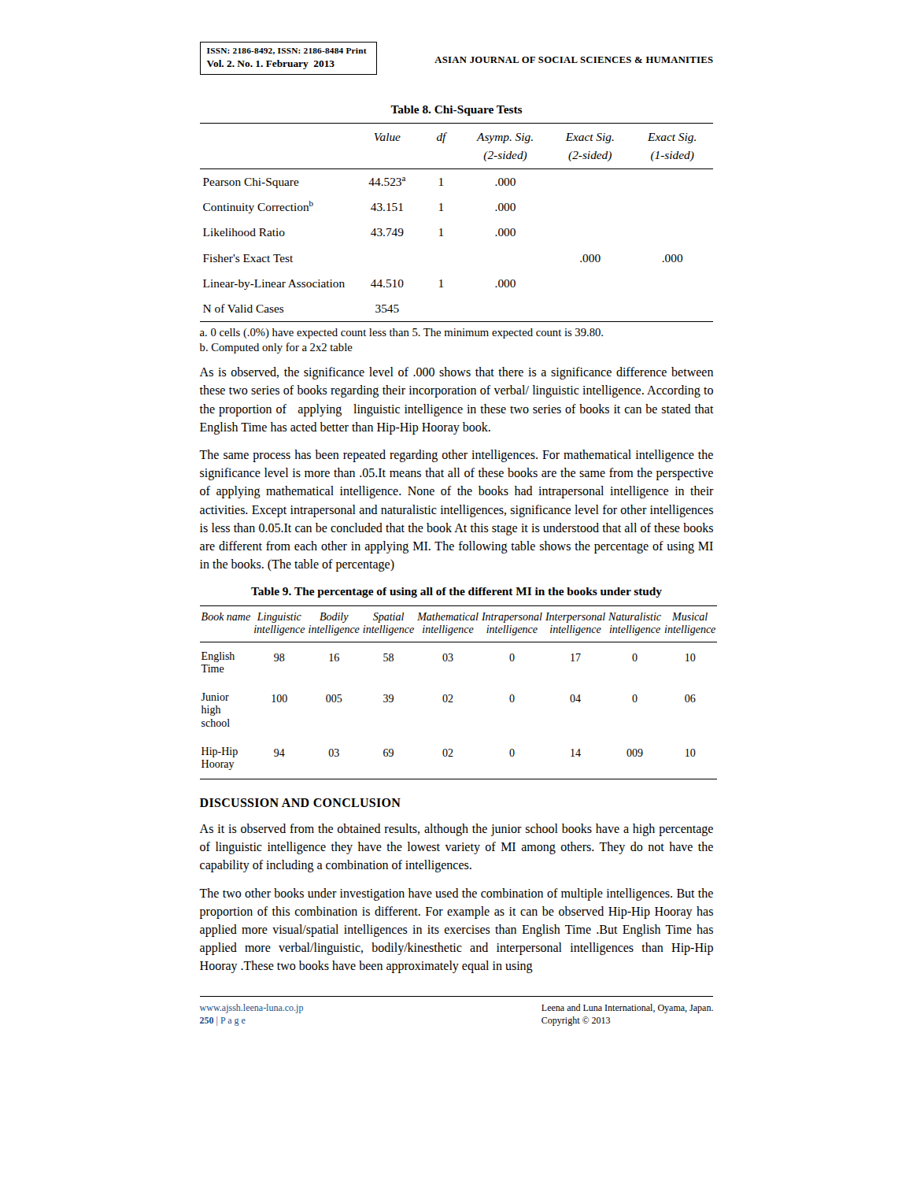ISSN: 2186-8492, ISSN: 2186-8484 Print
Vol. 2. No. 1. February 2013
ASIAN JOURNAL OF SOCIAL SCIENCES & HUMANITIES
Table 8. Chi-Square Tests
| | Value | df | Asymp. Sig. (2-sided) | Exact Sig. (2-sided) | Exact Sig. (1-sided) |
| --- | --- | --- | --- | --- | --- |
| Pearson Chi-Square | 44.523 a | 1 | .000 | | |
| Continuity Correction b | 43.151 | 1 | .000 | | |
| Likelihood Ratio | 43.749 | 1 | .000 | | |
| Fisher's Exact Test | | | | .000 | .000 |
| Linear-by-Linear Association | 44.510 | 1 | .000 | | |
| N of Valid Cases | 3545 | | | | |
a. 0 cells (.0%) have expected count less than 5. The minimum expected count is 39.80.
b. Computed only for a 2x2 table
As is observed, the significance level of .000 shows that there is a significance difference between these two series of books regarding their incorporation of verbal/ linguistic intelligence. According to the proportion of applying linguistic intelligence in these two series of books it can be stated that English Time has acted better than Hip-Hip Hooray book.
The same process has been repeated regarding other intelligences. For mathematical intelligence the significance level is more than .05.It means that all of these books are the same from the perspective of applying mathematical intelligence. None of the books had intrapersonal intelligence in their activities. Except intrapersonal and naturalistic intelligences, significance level for other intelligences is less than 0.05.It can be concluded that the book At this stage it is understood that all of these books are different from each other in applying MI. The following table shows the percentage of using MI in the books. (The table of percentage)
Table 9. The percentage of using all of the different MI in the books under study
| Book name | Linguistic intelligence | Bodily intelligence | Spatial intelligence | Mathematical intelligence | Intrapersonal intelligence | Interpersonal intelligence | Naturalistic intelligence | Musical intelligence |
| --- | --- | --- | --- | --- | --- | --- | --- | --- |
| English Time | 98 | 16 | 58 | 03 | 0 | 17 | 0 | 10 |
| Junior high school | 100 | 005 | 39 | 02 | 0 | 04 | 0 | 06 |
| Hip-Hip Hooray | 94 | 03 | 69 | 02 | 0 | 14 | 009 | 10 |
DISCUSSION AND CONCLUSION
As it is observed from the obtained results, although the junior school books have a high percentage of linguistic intelligence they have the lowest variety of MI among others. They do not have the capability of including a combination of intelligences.
The two other books under investigation have used the combination of multiple intelligences. But the proportion of this combination is different. For example as it can be observed Hip-Hip Hooray has applied more visual/spatial intelligences in its exercises than English Time .But English Time has applied more verbal/linguistic, bodily/kinesthetic and interpersonal intelligences than Hip-Hip Hooray .These two books have been approximately equal in using
www.ajssh.leena-luna.co.jp
250 | P a g e
Leena and Luna International, Oyama, Japan.
Copyright © 2013